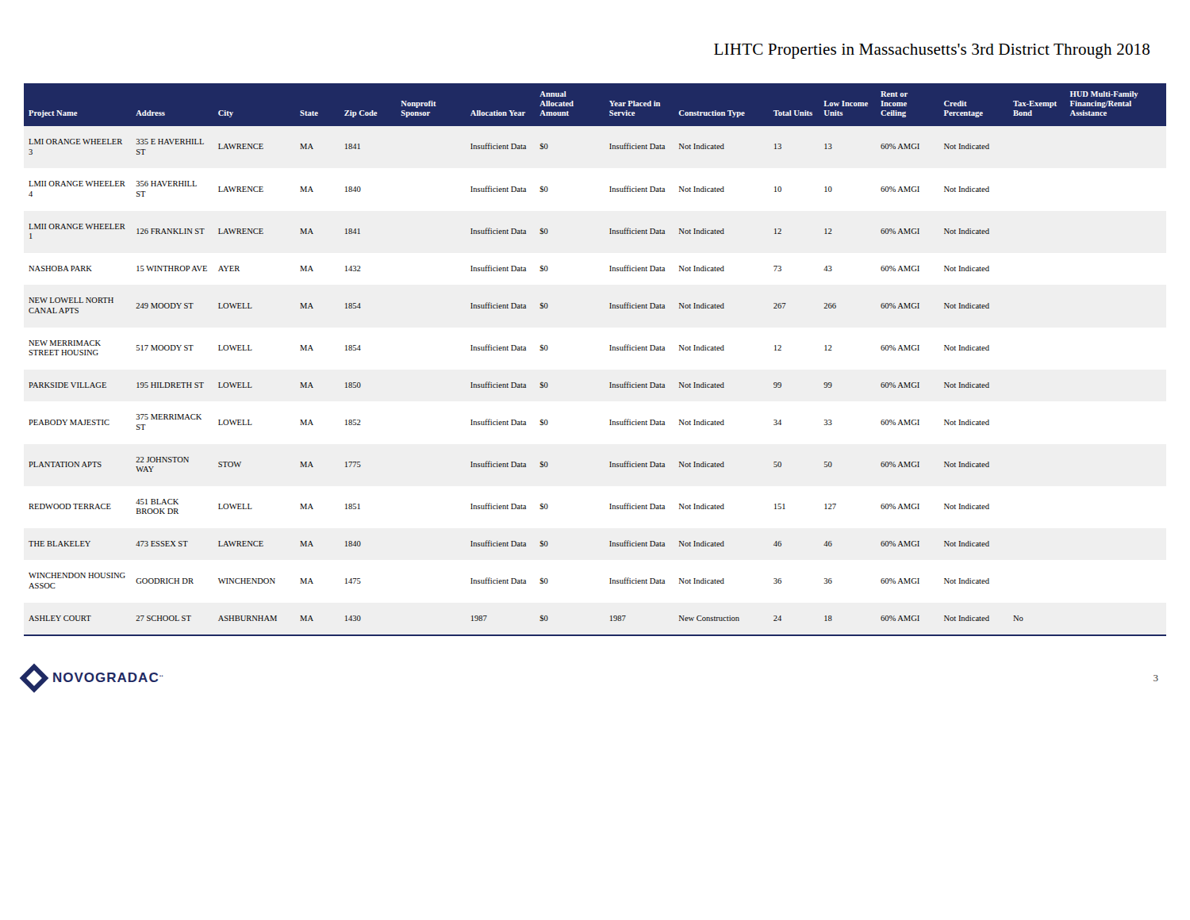LIHTC Properties in Massachusetts's 3rd District Through 2018
| Project Name | Address | City | State | Zip Code | Nonprofit Sponsor | Allocation Year | Annual Allocated Amount | Year Placed in Service | Construction Type | Total Units | Low Income Units | Rent or Income Ceiling | Credit Percentage | Tax-Exempt Bond | HUD Multi-Family Financing/Rental Assistance |
| --- | --- | --- | --- | --- | --- | --- | --- | --- | --- | --- | --- | --- | --- | --- | --- |
| LMI ORANGE WHEELER 3 | 335 E HAVERHILL ST | LAWRENCE | MA | 1841 | | Insufficient Data | $0 | Insufficient Data | Not Indicated | 13 | 13 | 60% AMGI | Not Indicated | | |
| LMII ORANGE WHEELER 4 | 356 HAVERHILL ST | LAWRENCE | MA | 1840 | | Insufficient Data | $0 | Insufficient Data | Not Indicated | 10 | 10 | 60% AMGI | Not Indicated | | |
| LMII ORANGE WHEELER 1 | 126 FRANKLIN ST | LAWRENCE | MA | 1841 | | Insufficient Data | $0 | Insufficient Data | Not Indicated | 12 | 12 | 60% AMGI | Not Indicated | | |
| NASHOBA PARK | 15 WINTHROP AVE | AYER | MA | 1432 | | Insufficient Data | $0 | Insufficient Data | Not Indicated | 73 | 43 | 60% AMGI | Not Indicated | | |
| NEW LOWELL NORTH CANAL APTS | 249 MOODY ST | LOWELL | MA | 1854 | | Insufficient Data | $0 | Insufficient Data | Not Indicated | 267 | 266 | 60% AMGI | Not Indicated | | |
| NEW MERRIMACK STREET HOUSING | 517 MOODY ST | LOWELL | MA | 1854 | | Insufficient Data | $0 | Insufficient Data | Not Indicated | 12 | 12 | 60% AMGI | Not Indicated | | |
| PARKSIDE VILLAGE | 195 HILDRETH ST | LOWELL | MA | 1850 | | Insufficient Data | $0 | Insufficient Data | Not Indicated | 99 | 99 | 60% AMGI | Not Indicated | | |
| PEABODY MAJESTIC | 375 MERRIMACK ST | LOWELL | MA | 1852 | | Insufficient Data | $0 | Insufficient Data | Not Indicated | 34 | 33 | 60% AMGI | Not Indicated | | |
| PLANTATION APTS | 22 JOHNSTON WAY | STOW | MA | 1775 | | Insufficient Data | $0 | Insufficient Data | Not Indicated | 50 | 50 | 60% AMGI | Not Indicated | | |
| REDWOOD TERRACE | 451 BLACK BROOK DR | LOWELL | MA | 1851 | | Insufficient Data | $0 | Insufficient Data | Not Indicated | 151 | 127 | 60% AMGI | Not Indicated | | |
| THE BLAKELEY | 473 ESSEX ST | LAWRENCE | MA | 1840 | | Insufficient Data | $0 | Insufficient Data | Not Indicated | 46 | 46 | 60% AMGI | Not Indicated | | |
| WINCHENDON HOUSING ASSOC | GOODRICH DR | WINCHENDON | MA | 1475 | | Insufficient Data | $0 | Insufficient Data | Not Indicated | 36 | 36 | 60% AMGI | Not Indicated | | |
| ASHLEY COURT | 27 SCHOOL ST | ASHBURNHAM | MA | 1430 | | 1987 | $0 | 1987 | New Construction | 24 | 18 | 60% AMGI | Not Indicated | No | |
NOVOGRADAC..
3